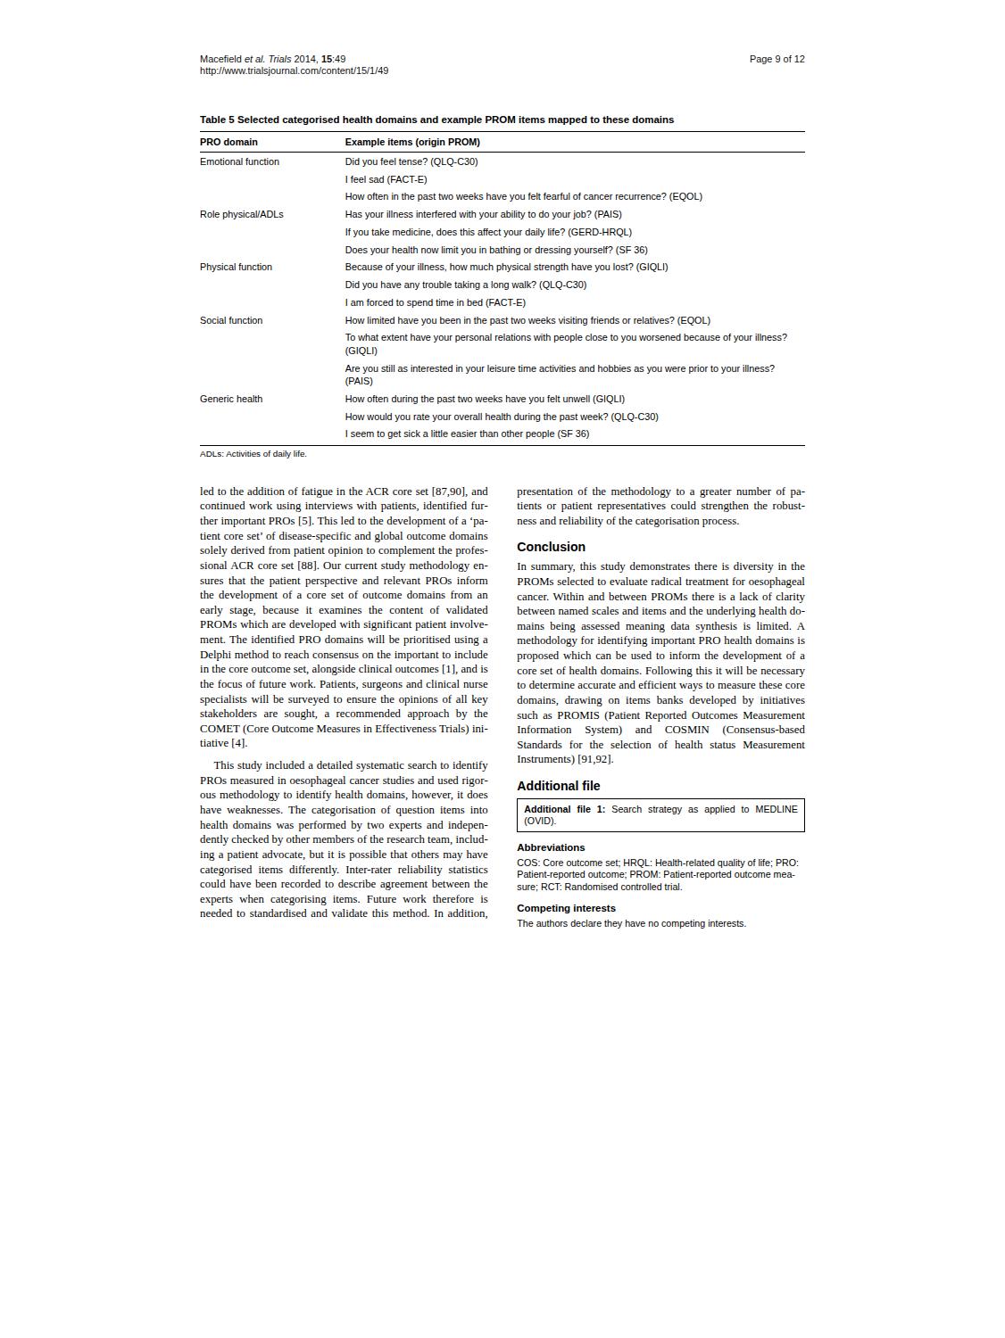Macefield et al. Trials 2014, 15:49
http://www.trialsjournal.com/content/15/1/49
Page 9 of 12
Table 5 Selected categorised health domains and example PROM items mapped to these domains
| PRO domain | Example items (origin PROM) |
| --- | --- |
| Emotional function | Did you feel tense? (QLQ-C30) |
| | I feel sad (FACT-E) |
| | How often in the past two weeks have you felt fearful of cancer recurrence? (EQOL) |
| Role physical/ADLs | Has your illness interfered with your ability to do your job? (PAIS) |
| | If you take medicine, does this affect your daily life? (GERD-HRQL) |
| | Does your health now limit you in bathing or dressing yourself? (SF 36) |
| Physical function | Because of your illness, how much physical strength have you lost? (GIQLI) |
| | Did you have any trouble taking a long walk? (QLQ-C30) |
| | I am forced to spend time in bed (FACT-E) |
| Social function | How limited have you been in the past two weeks visiting friends or relatives? (EQOL) |
| | To what extent have your personal relations with people close to you worsened because of your illness? (GIQLI) |
| | Are you still as interested in your leisure time activities and hobbies as you were prior to your illness? (PAIS) |
| Generic health | How often during the past two weeks have you felt unwell (GIQLI) |
| | How would you rate your overall health during the past week? (QLQ-C30) |
| | I seem to get sick a little easier than other people (SF 36) |
ADLs: Activities of daily life.
led to the addition of fatigue in the ACR core set [87,90], and continued work using interviews with patients, identified further important PROs [5]. This led to the development of a ‘patient core set’ of disease-specific and global outcome domains solely derived from patient opinion to complement the professional ACR core set [88]. Our current study methodology ensures that the patient perspective and relevant PROs inform the development of a core set of outcome domains from an early stage, because it examines the content of validated PROMs which are developed with significant patient involvement. The identified PRO domains will be prioritised using a Delphi method to reach consensus on the important to include in the core outcome set, alongside clinical outcomes [1], and is the focus of future work. Patients, surgeons and clinical nurse specialists will be surveyed to ensure the opinions of all key stakeholders are sought, a recommended approach by the COMET (Core Outcome Measures in Effectiveness Trials) initiative [4].
This study included a detailed systematic search to identify PROs measured in oesophageal cancer studies and used rigorous methodology to identify health domains, however, it does have weaknesses. The categorisation of question items into health domains was performed by two experts and independently checked by other members of the research team, including a patient advocate, but it is possible that others may have categorised items differently. Inter-rater reliability statistics could have been recorded to describe agreement between the experts when categorising items. Future work therefore is needed to standardised and validate this method. In addition, presentation of the methodology to a greater number of patients or patient representatives could strengthen the robustness and reliability of the categorisation process.
Conclusion
In summary, this study demonstrates there is diversity in the PROMs selected to evaluate radical treatment for oesophageal cancer. Within and between PROMs there is a lack of clarity between named scales and items and the underlying health domains being assessed meaning data synthesis is limited. A methodology for identifying important PRO health domains is proposed which can be used to inform the development of a core set of health domains. Following this it will be necessary to determine accurate and efficient ways to measure these core domains, drawing on items banks developed by initiatives such as PROMIS (Patient Reported Outcomes Measurement Information System) and COSMIN (Consensus-based Standards for the selection of health status Measurement Instruments) [91,92].
Additional file
Additional file 1: Search strategy as applied to MEDLINE (OVID).
Abbreviations
COS: Core outcome set; HRQL: Health-related quality of life; PRO: Patient-reported outcome; PROM: Patient-reported outcome measure; RCT: Randomised controlled trial.
Competing interests
The authors declare they have no competing interests.